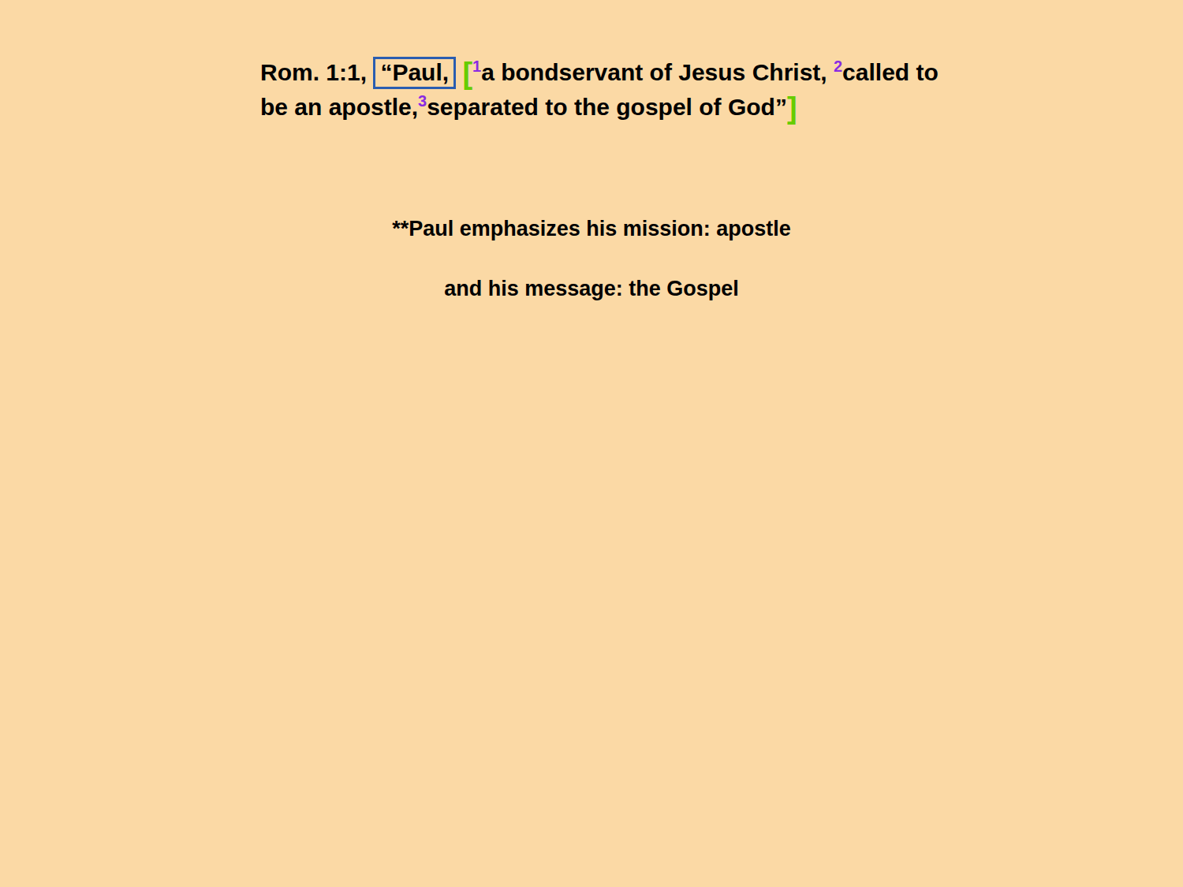Rom. 1:1, “Paul, [1a bondservant of Jesus Christ, 2called to be an apostle,3separated to the gospel of God”]
**Paul emphasizes his mission: apostle
and his message: the Gospel